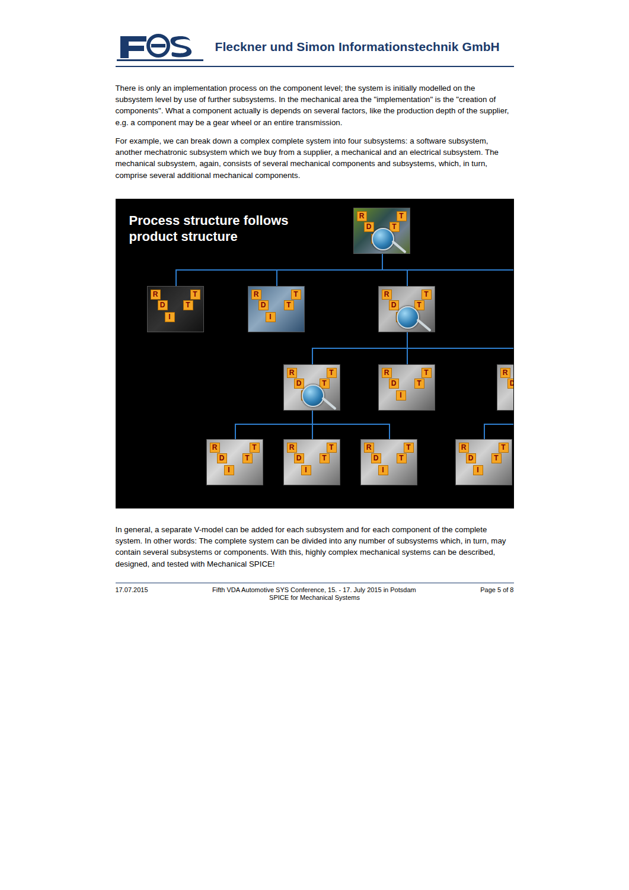Fleckner und Simon Informationstechnik GmbH
There is only an implementation process on the component level; the system is initially modelled on the subsystem level by use of further subsystems. In the mechanical area the "implementation" is the "creation of components". What a component actually is depends on several factors, like the production depth of the supplier, e.g. a component may be a gear wheel or an entire transmission.
For example, we can break down a complex complete system into four subsystems: a software subsystem, another mechatronic subsystem which we buy from a supplier, a mechanical and an electrical subsystem. The mechanical subsystem, again, consists of several mechanical components and subsystems, which, in turn, comprise several additional mechanical components.
Process structure follows
product structure
RT DT I
RT DT I
RT DT I
RT DT I
RT DT I
RT DT I
RT DT I
RT DT I
RT DT I
RT DT I
RT DT I
RT DT I
RT DT I
In general, a separate V-model can be added for each subsystem and for each component of the complete system. In other words: The complete system can be divided into any number of subsystems which, in turn, may contain several subsystems or components. With this, highly complex mechanical systems can be described, designed, and tested with Mechanical SPICE!
17.07.2015
Fifth VDA Automotive SYS Conference, 15. - 17. July 2015 in Potsdam
Page 5 of 8
SPICE for Mechanical Systems